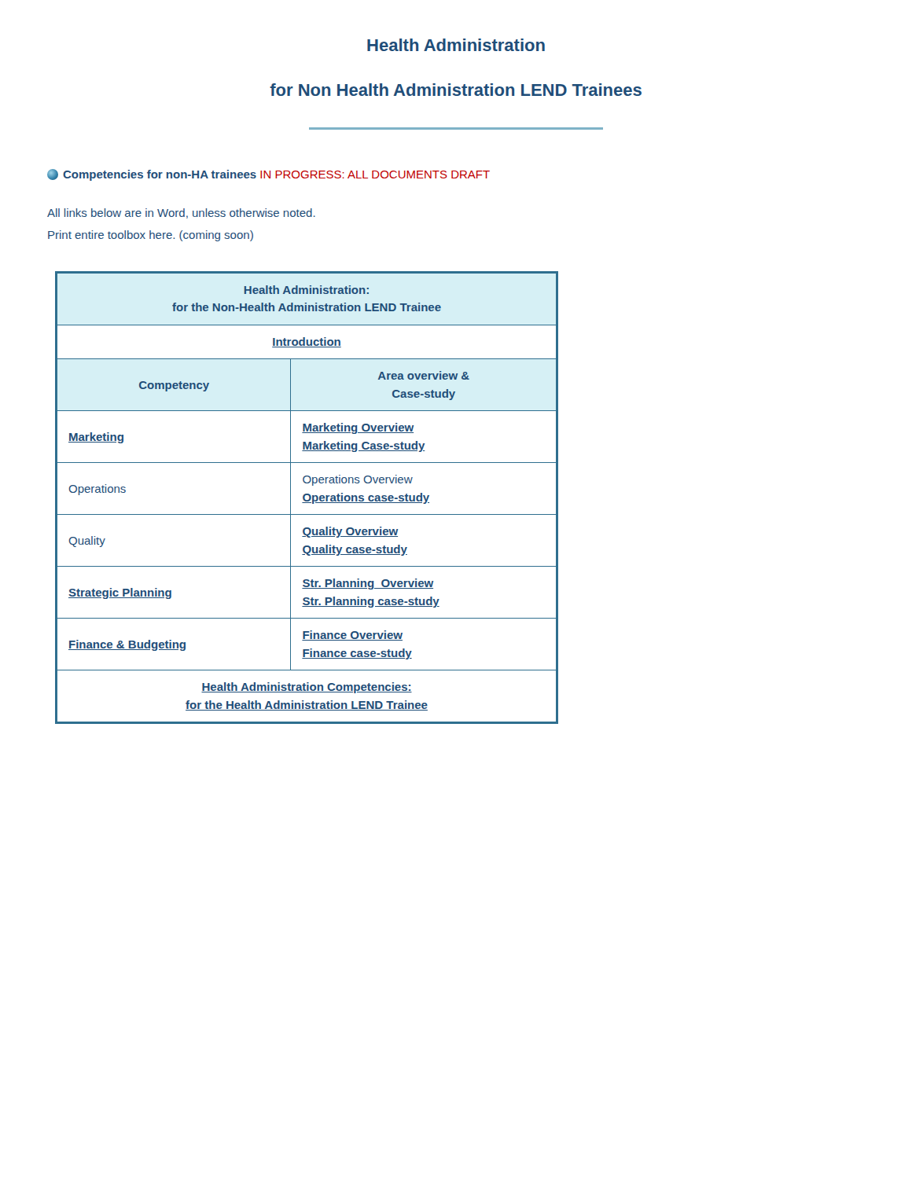Health Administration for Non Health Administration LEND Trainees
Competencies for non-HA trainees IN PROGRESS: ALL DOCUMENTS DRAFT
All links below are in Word, unless otherwise noted.
Print entire toolbox here. (coming soon)
| Health Administration: for the Non-Health Administration LEND Trainee |
| Introduction |
| Competency | Area overview & Case-study |
| Marketing | Marketing Overview Marketing Case-study |
| Operations | Operations Overview Operations case-study |
| Quality | Quality Overview Quality case-study |
| Strategic Planning | Str. Planning_Overview Str. Planning case-study |
| Finance & Budgeting | Finance Overview Finance case-study |
| Health Administration Competencies: for the Health Administration LEND Trainee |